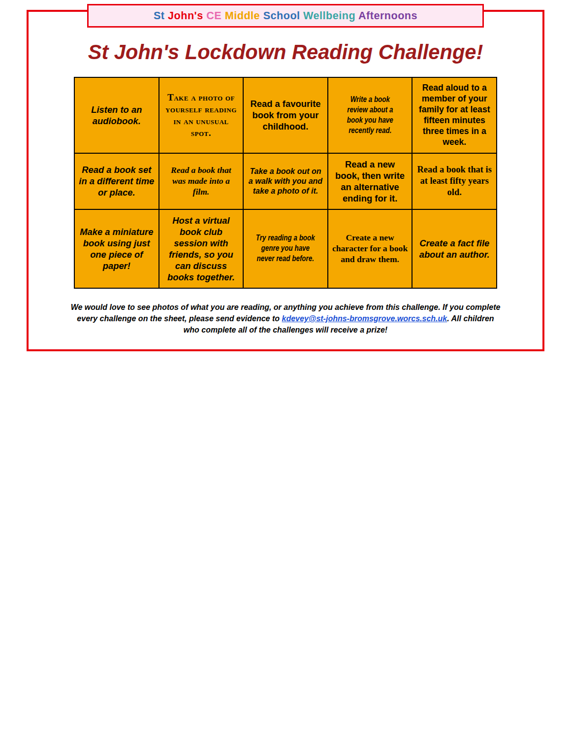St John's CE Middle School Wellbeing Afternoons
St John's Lockdown Reading Challenge!
| Listen to an audiobook. | Take a photo of yourself reading in an unusual spot. | Read a favourite book from your childhood. | Write a book review about a book you have recently read. | Read aloud to a member of your family for at least fifteen minutes three times in a week. |
| Read a book set in a different time or place. | Read a book that was made into a film. | Take a book out on a walk with you and take a photo of it. | Read a new book, then write an alternative ending for it. | Read a book that is at least fifty years old. |
| Make a miniature book using just one piece of paper! | Host a virtual book club session with friends, so you can discuss books together. | Try reading a book genre you have never read before. | Create a new character for a book and draw them. | Create a fact file about an author. |
We would love to see photos of what you are reading, or anything you achieve from this challenge. If you complete every challenge on the sheet, please send evidence to kdevey@st-johns-bromsgrove.worcs.sch.uk. All children who complete all of the challenges will receive a prize!